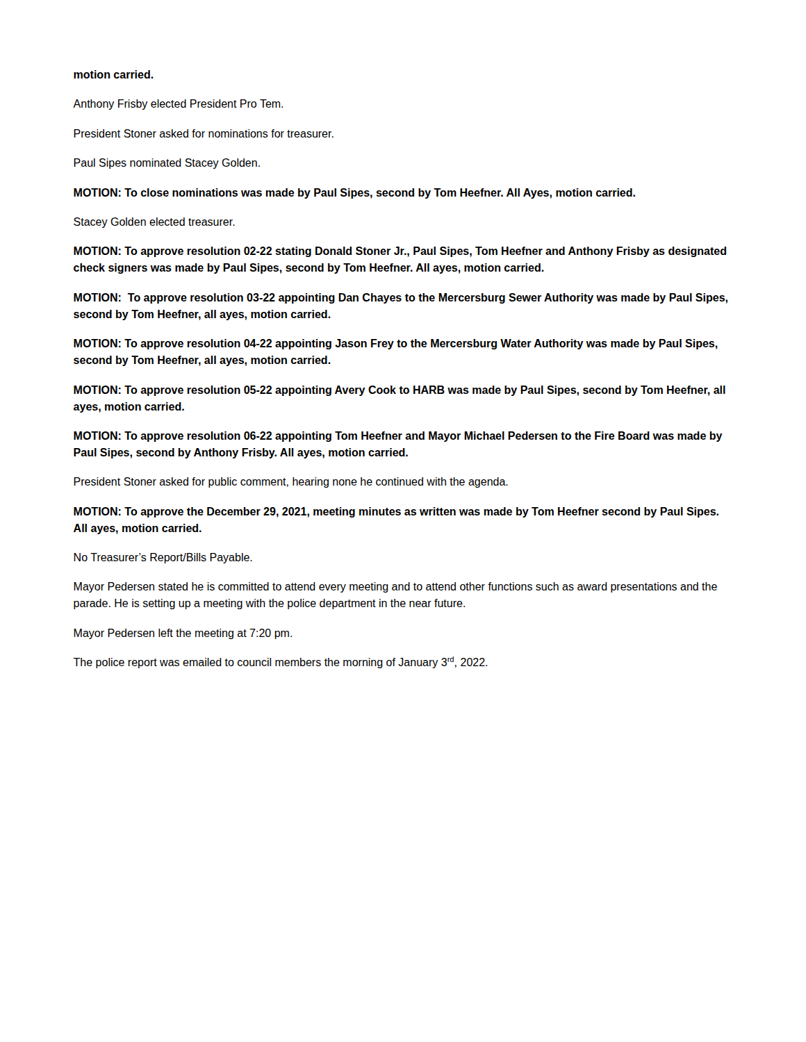motion carried.
Anthony Frisby elected President Pro Tem.
President Stoner asked for nominations for treasurer.
Paul Sipes nominated Stacey Golden.
MOTION: To close nominations was made by Paul Sipes, second by Tom Heefner. All Ayes, motion carried.
Stacey Golden elected treasurer.
MOTION: To approve resolution 02-22 stating Donald Stoner Jr., Paul Sipes, Tom Heefner and Anthony Frisby as designated check signers was made by Paul Sipes, second by Tom Heefner. All ayes, motion carried.
MOTION: To approve resolution 03-22 appointing Dan Chayes to the Mercersburg Sewer Authority was made by Paul Sipes, second by Tom Heefner, all ayes, motion carried.
MOTION: To approve resolution 04-22 appointing Jason Frey to the Mercersburg Water Authority was made by Paul Sipes, second by Tom Heefner, all ayes, motion carried.
MOTION: To approve resolution 05-22 appointing Avery Cook to HARB was made by Paul Sipes, second by Tom Heefner, all ayes, motion carried.
MOTION: To approve resolution 06-22 appointing Tom Heefner and Mayor Michael Pedersen to the Fire Board was made by Paul Sipes, second by Anthony Frisby. All ayes, motion carried.
President Stoner asked for public comment, hearing none he continued with the agenda.
MOTION: To approve the December 29, 2021, meeting minutes as written was made by Tom Heefner second by Paul Sipes. All ayes, motion carried.
No Treasurer’s Report/Bills Payable.
Mayor Pedersen stated he is committed to attend every meeting and to attend other functions such as award presentations and the parade. He is setting up a meeting with the police department in the near future.
Mayor Pedersen left the meeting at 7:20 pm.
The police report was emailed to council members the morning of January 3rd, 2022.